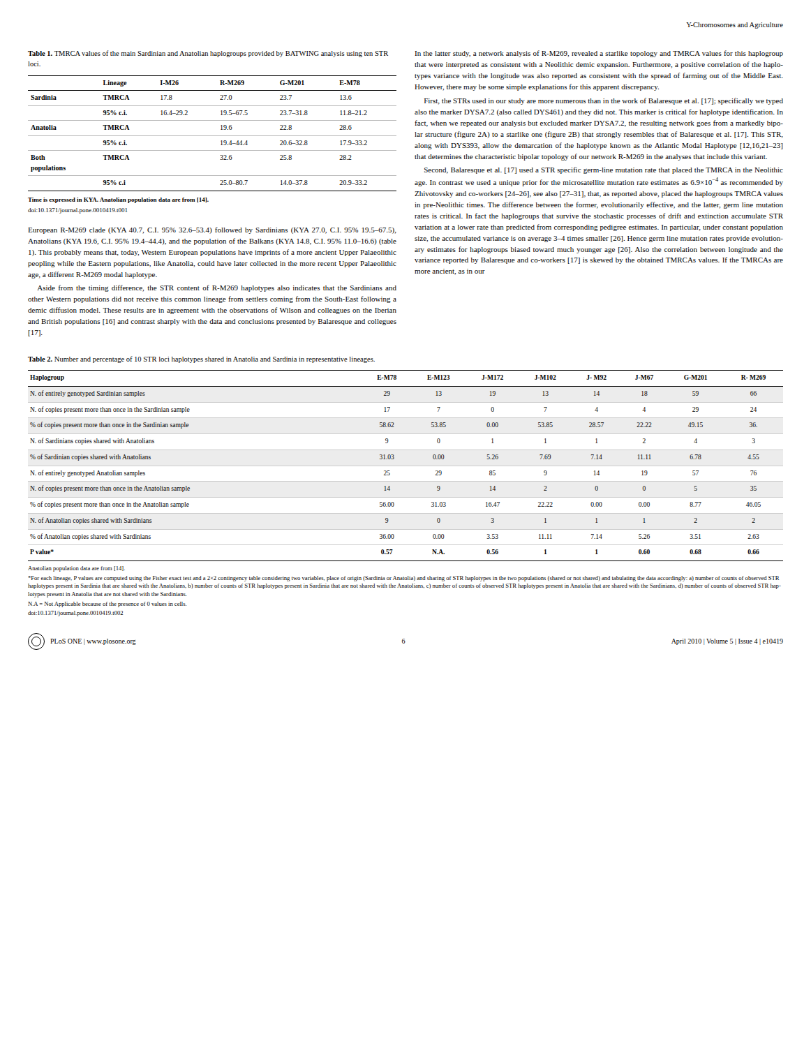Y-Chromosomes and Agriculture
Table 1. TMRCA values of the main Sardinian and Anatolian haplogroups provided by BATWING analysis using ten STR loci.
| | Lineage | I-M26 | R-M269 | G-M201 | E-M78 |
| --- | --- | --- | --- | --- | --- |
| Sardinia | TMRCA | 17.8 | 27.0 | 23.7 | 13.6 |
| | 95% c.i. | 16.4–29.2 | 19.5–67.5 | 23.7–31.8 | 11.8–21.2 |
| Anatolia | TMRCA | | 19.6 | 22.8 | 28.6 |
| | 95% c.i. | | 19.4–44.4 | 20.6–32.8 | 17.9–33.2 |
| Both populations | TMRCA | | 32.6 | 25.8 | 28.2 |
| | 95% c.i | | 25.0–80.7 | 14.0–37.8 | 20.9–33.2 |
Time is expressed in KYA. Anatolian population data are from [14].
doi:10.1371/journal.pone.0010419.t001
European R-M269 clade (KYA 40.7, C.I. 95% 32.6–53.4) followed by Sardinians (KYA 27.0, C.I. 95% 19.5–67.5), Anatolians (KYA 19.6, C.I. 95% 19.4–44.4), and the population of the Balkans (KYA 14.8, C.I. 95% 11.0–16.6) (table 1). This probably means that, today, Western European populations have imprints of a more ancient Upper Palaeolithic peopling while the Eastern populations, like Anatolia, could have later collected in the more recent Upper Palaeolithic age, a different R-M269 modal haplotype.
Aside from the timing difference, the STR content of R-M269 haplotypes also indicates that the Sardinians and other Western populations did not receive this common lineage from settlers coming from the South-East following a demic diffusion model. These results are in agreement with the observations of Wilson and colleagues on the Iberian and British populations [16] and contrast sharply with the data and conclusions presented by Balaresque and collegues [17].
In the latter study, a network analysis of R-M269, revealed a starlike topology and TMRCA values for this haplogroup that were interpreted as consistent with a Neolithic demic expansion. Furthermore, a positive correlation of the haplotypes variance with the longitude was also reported as consistent with the spread of farming out of the Middle East. However, there may be some simple explanations for this apparent discrepancy.
First, the STRs used in our study are more numerous than in the work of Balaresque et al. [17]; specifically we typed also the marker DYSA7.2 (also called DYS461) and they did not. This marker is critical for haplotype identification. In fact, when we repeated our analysis but excluded marker DYSA7.2, the resulting network goes from a markedly bipolar structure (figure 2A) to a starlike one (figure 2B) that strongly resembles that of Balaresque et al. [17]. This STR, along with DYS393, allow the demarcation of the haplotype known as the Atlantic Modal Haplotype [12,16,21–23] that determines the characteristic bipolar topology of our network R-M269 in the analyses that include this variant.
Second, Balaresque et al. [17] used a STR specific germ-line mutation rate that placed the TMRCA in the Neolithic age. In contrast we used a unique prior for the microsatellite mutation rate estimates as 6.9×10−4 as recommended by Zhivotovsky and co-workers [24–26], see also [27–31], that, as reported above, placed the haplogroups TMRCA values in pre-Neolithic times. The difference between the former, evolutionarily effective, and the latter, germ line mutation rates is critical. In fact the haplogroups that survive the stochastic processes of drift and extinction accumulate STR variation at a lower rate than predicted from corresponding pedigree estimates. In particular, under constant population size, the accumulated variance is on average 3–4 times smaller [26]. Hence germ line mutation rates provide evolutionary estimates for haplogroups biased toward much younger age [26]. Also the correlation between longitude and the variance reported by Balaresque and co-workers [17] is skewed by the obtained TMRCAs values. If the TMRCAs are more ancient, as in our
Table 2. Number and percentage of 10 STR loci haplotypes shared in Anatolia and Sardinia in representative lineages.
| Haplogroup | E-M78 | E-M123 | J-M172 | J-M102 | J- M92 | J-M67 | G-M201 | R- M269 |
| --- | --- | --- | --- | --- | --- | --- | --- | --- |
| N. of entirely genotyped Sardinian samples | 29 | 13 | 19 | 13 | 14 | 18 | 59 | 66 |
| N. of copies present more than once in the Sardinian sample | 17 | 7 | 0 | 7 | 4 | 4 | 29 | 24 |
| % of copies present more than once in the Sardinian sample | 58.62 | 53.85 | 0.00 | 53.85 | 28.57 | 22.22 | 49.15 | 36. |
| N. of Sardinians copies shared with Anatolians | 9 | 0 | 1 | 1 | 1 | 2 | 4 | 3 |
| % of Sardinian copies shared with Anatolians | 31.03 | 0.00 | 5.26 | 7.69 | 7.14 | 11.11 | 6.78 | 4.55 |
| N. of entirely genotyped Anatolian samples | 25 | 29 | 85 | 9 | 14 | 19 | 57 | 76 |
| N. of copies present more than once in the Anatolian sample | 14 | 9 | 14 | 2 | 0 | 0 | 5 | 35 |
| % of copies present more than once in the Anatolian sample | 56.00 | 31.03 | 16.47 | 22.22 | 0.00 | 0.00 | 8.77 | 46.05 |
| N. of Anatolian copies shared with Sardinians | 9 | 0 | 3 | 1 | 1 | 1 | 2 | 2 |
| % of Anatolian copies shared with Sardinians | 36.00 | 0.00 | 3.53 | 11.11 | 7.14 | 5.26 | 3.51 | 2.63 |
| P value* | 0.57 | N.A. | 0.56 | 1 | 1 | 0.60 | 0.68 | 0.66 |
Anatolian population data are from [14].
*For each lineage, P values are computed using the Fisher exact test and a 2×2 contingency table considering two variables, place of origin (Sardinia or Anatolia) and sharing of STR haplotypes in the two populations (shared or not shared) and tabulating the data accordingly: a) number of counts of observed STR haplotypes present in Sardinia that are shared with the Anatolians, b) number of counts of STR haplotypes present in Sardinia that are not shared with the Anatolians, c) number of counts of observed STR haplotypes present in Anatolia that are shared with the Sardinians, d) number of counts of observed STR haplotypes present in Anatolia that are not shared with the Sardinians.
N.A = Not Applicable because of the presence of 0 values in cells.
doi:10.1371/journal.pone.0010419.t002
PLoS ONE | www.plosone.org
6
April 2010 | Volume 5 | Issue 4 | e10419